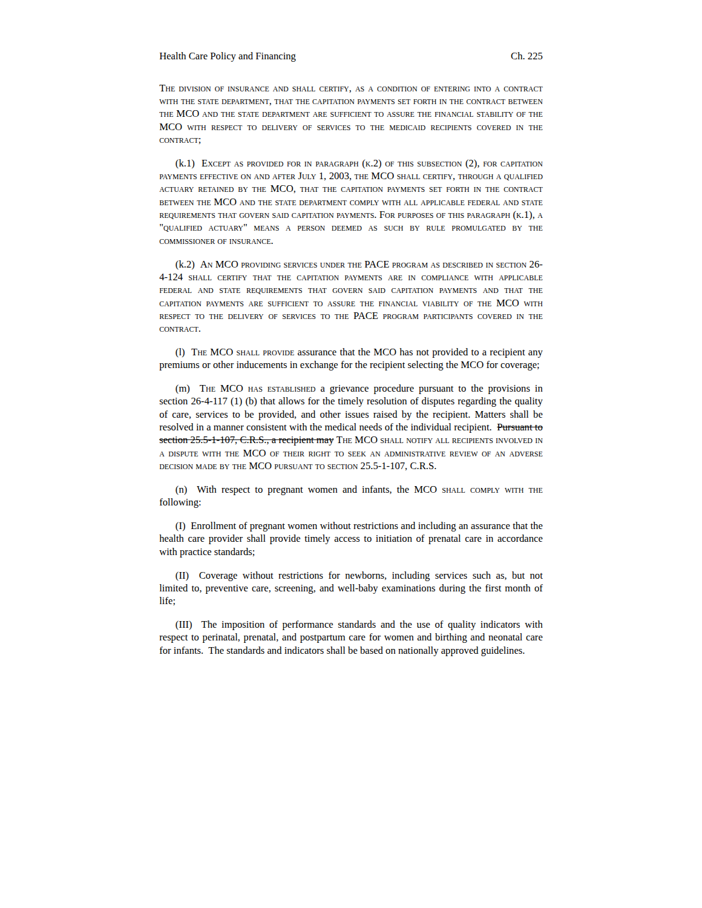Health Care Policy and Financing Ch. 225
The division of insurance and shall certify, as a condition of entering into a contract with the state department, that the capitation payments set forth in the contract between the MCO and the state department are sufficient to assure the financial stability of the MCO with respect to delivery of services to the medicaid recipients covered in the contract;
(k.1) Except as provided for in paragraph (k.2) of this subsection (2), for capitation payments effective on and after July 1, 2003, the MCO shall certify, through a qualified actuary retained by the MCO, that the capitation payments set forth in the contract between the MCO and the state department comply with all applicable federal and state requirements that govern said capitation payments. For purposes of this paragraph (k.1), a "qualified actuary" means a person deemed as such by rule promulgated by the commissioner of insurance.
(k.2) An MCO providing services under the PACE program as described in section 26-4-124 shall certify that the capitation payments are in compliance with applicable federal and state requirements that govern said capitation payments and that the capitation payments are sufficient to assure the financial viability of the MCO with respect to the delivery of services to the PACE program participants covered in the contract.
(l) The MCO shall provide assurance that the MCO has not provided to a recipient any premiums or other inducements in exchange for the recipient selecting the MCO for coverage;
(m) The MCO has established a grievance procedure pursuant to the provisions in section 26-4-117 (1) (b) that allows for the timely resolution of disputes regarding the quality of care, services to be provided, and other issues raised by the recipient. Matters shall be resolved in a manner consistent with the medical needs of the individual recipient. Pursuant to section 25.5-1-107, C.R.S., a recipient may The MCO shall notify all recipients involved in a dispute with the MCO of their right to seek an administrative review of an adverse decision made by the MCO pursuant to section 25.5-1-107, C.R.S.
(n) With respect to pregnant women and infants, the MCO shall comply with the following:
(I) Enrollment of pregnant women without restrictions and including an assurance that the health care provider shall provide timely access to initiation of prenatal care in accordance with practice standards;
(II) Coverage without restrictions for newborns, including services such as, but not limited to, preventive care, screening, and well-baby examinations during the first month of life;
(III) The imposition of performance standards and the use of quality indicators with respect to perinatal, prenatal, and postpartum care for women and birthing and neonatal care for infants. The standards and indicators shall be based on nationally approved guidelines.